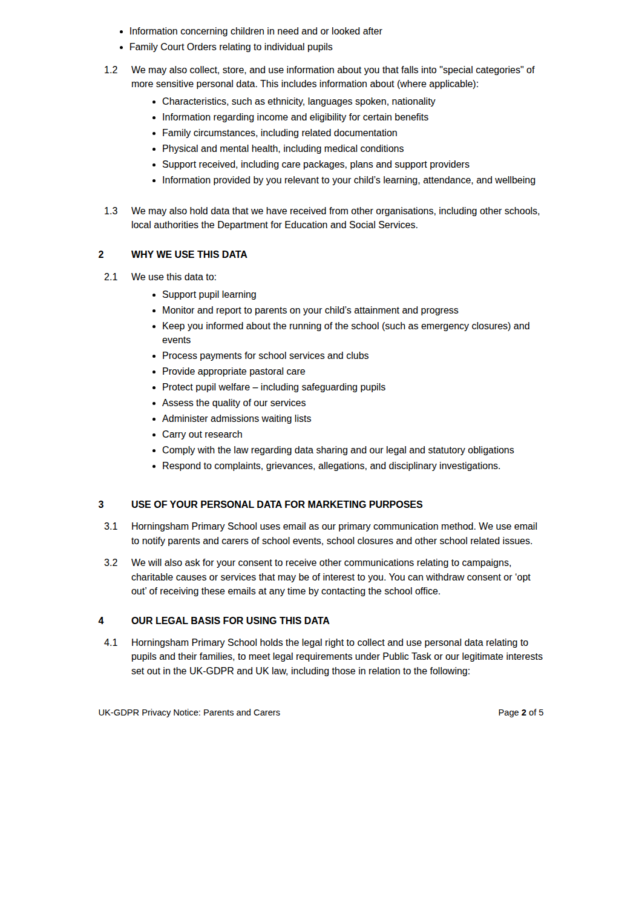Information concerning children in need and or looked after
Family Court Orders relating to individual pupils
1.2
We may also collect, store, and use information about you that falls into "special categories" of more sensitive personal data. This includes information about (where applicable):
Characteristics, such as ethnicity, languages spoken, nationality
Information regarding income and eligibility for certain benefits
Family circumstances, including related documentation
Physical and mental health, including medical conditions
Support received, including care packages, plans and support providers
Information provided by you relevant to your child’s learning, attendance, and wellbeing
1.3
We may also hold data that we have received from other organisations, including other schools, local authorities the Department for Education and Social Services.
2 Why we use this data
2.1
We use this data to:
Support pupil learning
Monitor and report to parents on your child’s attainment and progress
Keep you informed about the running of the school (such as emergency closures) and events
Process payments for school services and clubs
Provide appropriate pastoral care
Protect pupil welfare – including safeguarding pupils
Assess the quality of our services
Administer admissions waiting lists
Carry out research
Comply with the law regarding data sharing and our legal and statutory obligations
Respond to complaints, grievances, allegations, and disciplinary investigations.
3 Use of your personal data for marketing purposes
3.1
Horningsham Primary School uses email as our primary communication method. We use email to notify parents and carers of school events, school closures and other school related issues.
3.2
We will also ask for your consent to receive other communications relating to campaigns, charitable causes or services that may be of interest to you. You can withdraw consent or ‘opt out’ of receiving these emails at any time by contacting the school office.
4 Our legal basis for using this data
4.1
Horningsham Primary School holds the legal right to collect and use personal data relating to pupils and their families, to meet legal requirements under Public Task or our legitimate interests set out in the UK-GDPR and UK law, including those in relation to the following:
UK-GDPR Privacy Notice: Parents and Carers Page 2 of 5